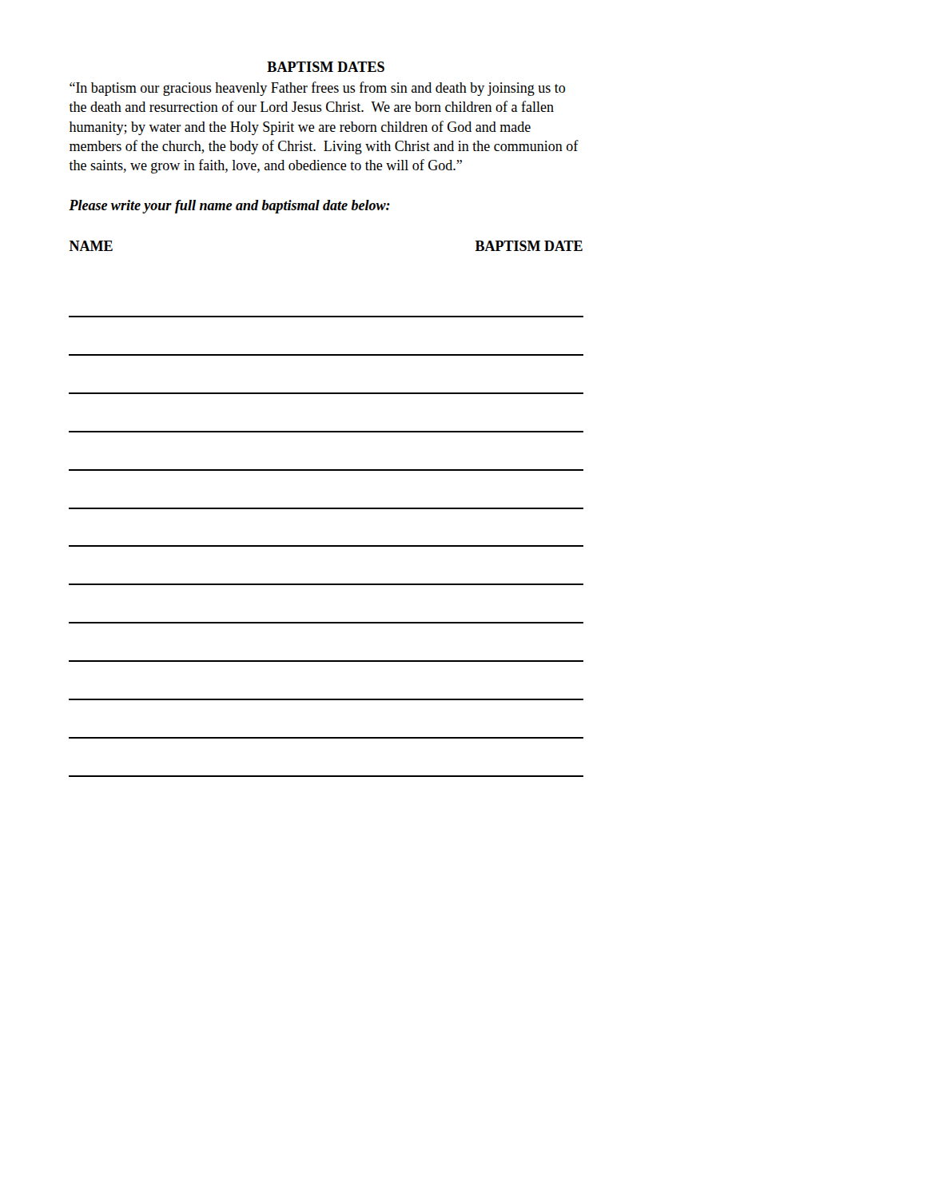BAPTISM DATES
“In baptism our gracious heavenly Father frees us from sin and death by joinsing us to the death and resurrection of our Lord Jesus Christ. We are born children of a fallen humanity; by water and the Holy Spirit we are reborn children of God and made members of the church, the body of Christ. Living with Christ and in the communion of the saints, we grow in faith, love, and obedience to the will of God.”
Please write your full name and baptismal date below:
NAME BAPTISM DATE